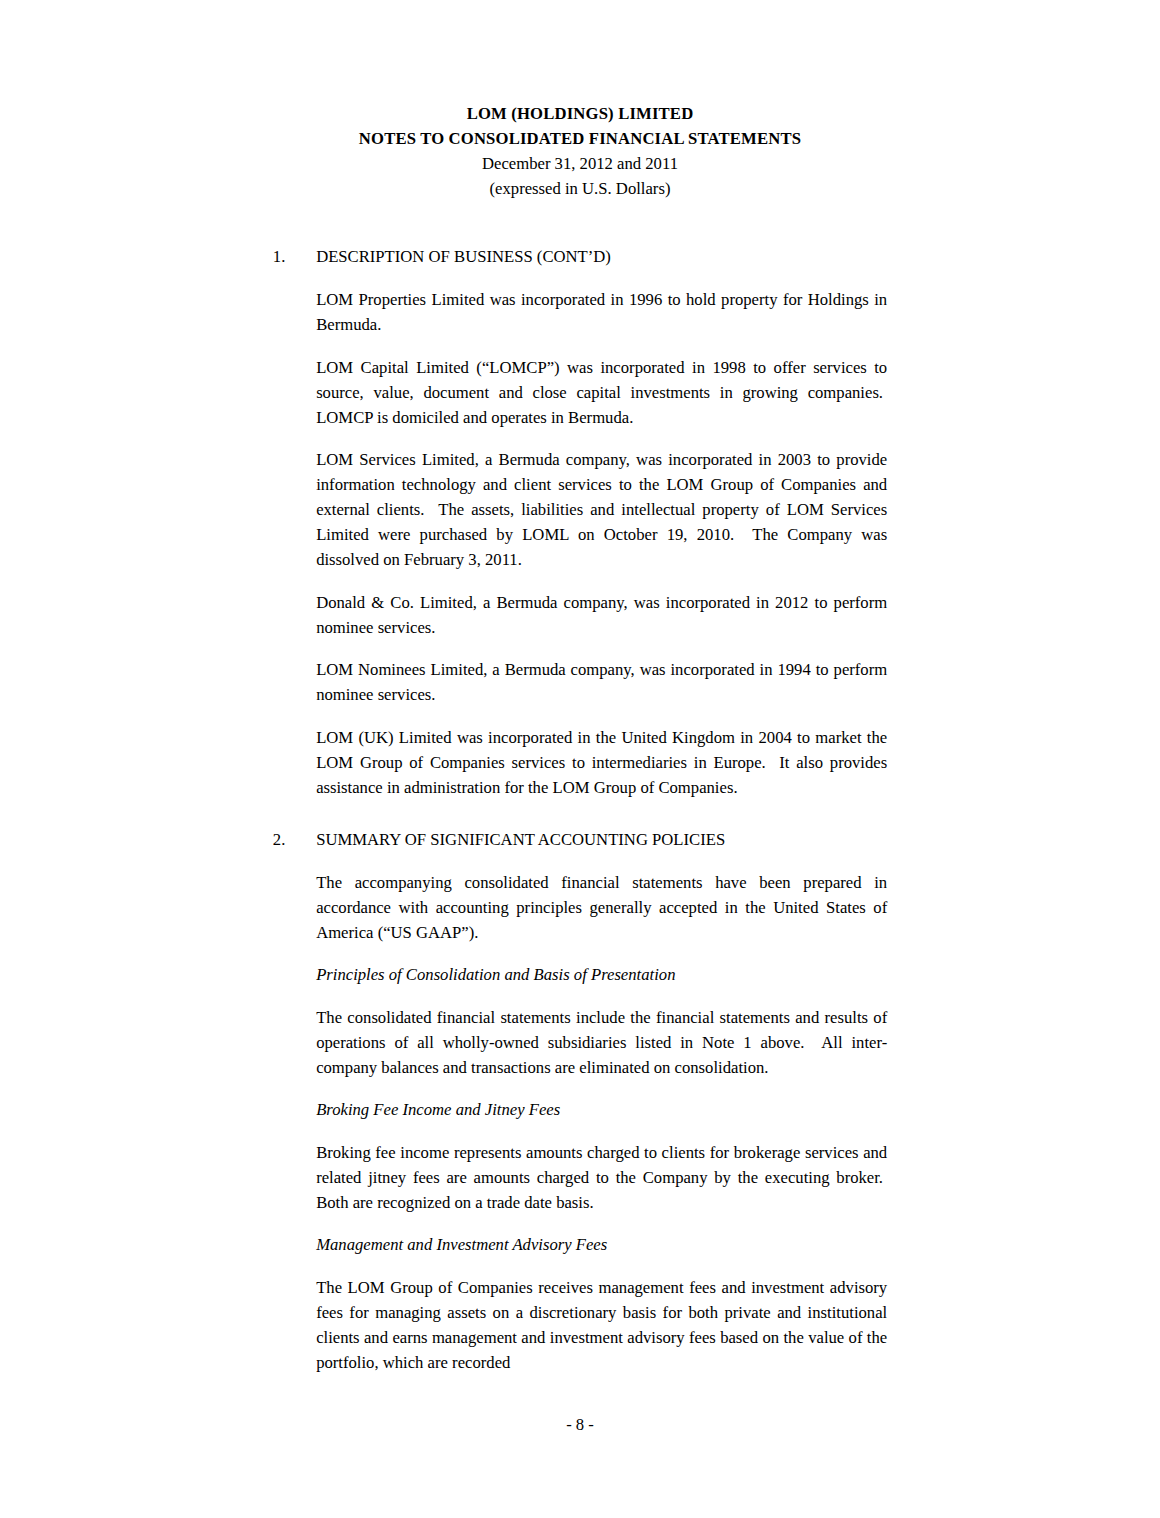LOM (Holdings) Limited
Notes to Consolidated Financial Statements
December 31, 2012 and 2011
(expressed in U.S. Dollars)
1.
Description of Business (Cont’d)
LOM Properties Limited was incorporated in 1996 to hold property for Holdings in Bermuda.
LOM Capital Limited (“LOMCP”) was incorporated in 1998 to offer services to source, value, document and close capital investments in growing companies. LOMCP is domiciled and operates in Bermuda.
LOM Services Limited, a Bermuda company, was incorporated in 2003 to provide information technology and client services to the LOM Group of Companies and external clients. The assets, liabilities and intellectual property of LOM Services Limited were purchased by LOML on October 19, 2010. The Company was dissolved on February 3, 2011.
Donald & Co. Limited, a Bermuda company, was incorporated in 2012 to perform nominee services.
LOM Nominees Limited, a Bermuda company, was incorporated in 1994 to perform nominee services.
LOM (UK) Limited was incorporated in the United Kingdom in 2004 to market the LOM Group of Companies services to intermediaries in Europe. It also provides assistance in administration for the LOM Group of Companies.
2.
Summary of Significant Accounting Policies
The accompanying consolidated financial statements have been prepared in accordance with accounting principles generally accepted in the United States of America (“US GAAP”).
Principles of Consolidation and Basis of Presentation
The consolidated financial statements include the financial statements and results of operations of all wholly-owned subsidiaries listed in Note 1 above. All inter-company balances and transactions are eliminated on consolidation.
Broking Fee Income and Jitney Fees
Broking fee income represents amounts charged to clients for brokerage services and related jitney fees are amounts charged to the Company by the executing broker. Both are recognized on a trade date basis.
Management and Investment Advisory Fees
The LOM Group of Companies receives management fees and investment advisory fees for managing assets on a discretionary basis for both private and institutional clients and earns management and investment advisory fees based on the value of the portfolio, which are recorded
- 8 -